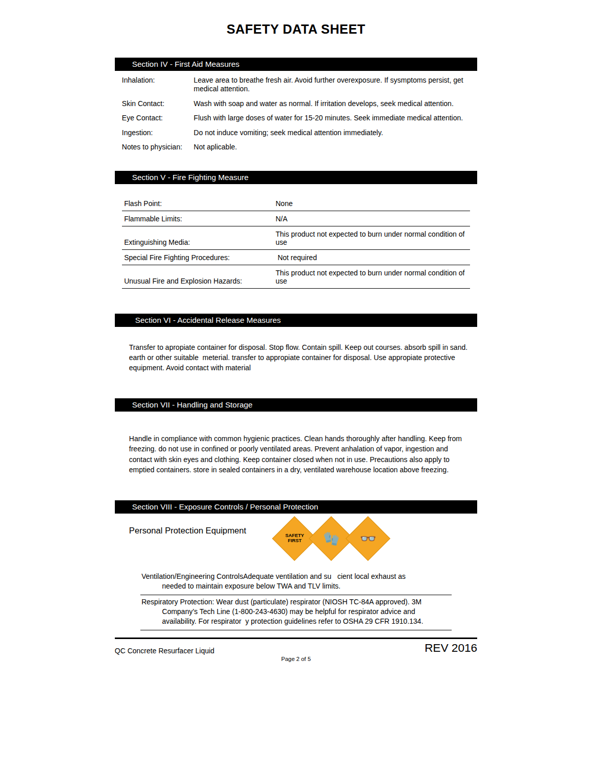SAFETY DATA SHEET
Section IV - First Aid Measures
| Inhalation: | Leave area to breathe fresh air. Avoid further overexposure. If sysmptoms persist, get medical attention. |
| Skin Contact: | Wash with soap and water as normal. If irritation develops, seek medical attention. |
| Eye Contact: | Flush with large doses of water for 15-20 minutes. Seek immediate medical attention. |
| Ingestion: | Do not induce vomiting; seek medical attention immediately. |
| Notes to physician: | Not aplicable. |
Section V - Fire Fighting Measure
| Flash Point: | None |
| Flammable Limits: | N/A |
| Extinguishing Media: | This product not expected to burn under normal condition of use |
| Special Fire Fighting Procedures: | Not required |
| Unusual Fire and Explosion Hazards: | This product not expected to burn under normal condition of use |
Section VI - Accidental Release Measures
Transfer to apropiate container for disposal. Stop flow. Contain spill. Keep out courses. absorb spill in sand. earth or other suitable meterial. transfer to appropiate container for disposal. Use appropiate protective equipment. Avoid contact with material
Section VII - Handling and Storage
Handle in compliance with common hygienic practices. Clean hands thoroughly after handling. Keep from freezing. do not use in confined or poorly ventilated areas. Prevent anhalation of vapor, ingestion and contact with skin eyes and clothing. Keep container closed when not in use. Precautions also apply to emptied containers. store in sealed containers in a dry, ventilated warehouse location above freezing.
Section VIII - Exposure Controls / Personal Protection
Personal Protection Equipment
SAFETY
FIRST
🧤
👓
| Ventilation/Engineering Controls Adequate ventilation and su cient local exhaust as needed to maintain exposure below TWA and TLV limits. |
| Respiratory Protection: Wear dust (particulate) respirator (NIOSH TC-84A approved). 3M Company’s Tech Line (1-800-243-4630) may be helpful for respirator advice and availability. For respirator y protection guidelines refer to OSHA 29 CFR 1910.134. |
QC Concrete Resurfacer Liquid
REV 2016
Page 2 of 5